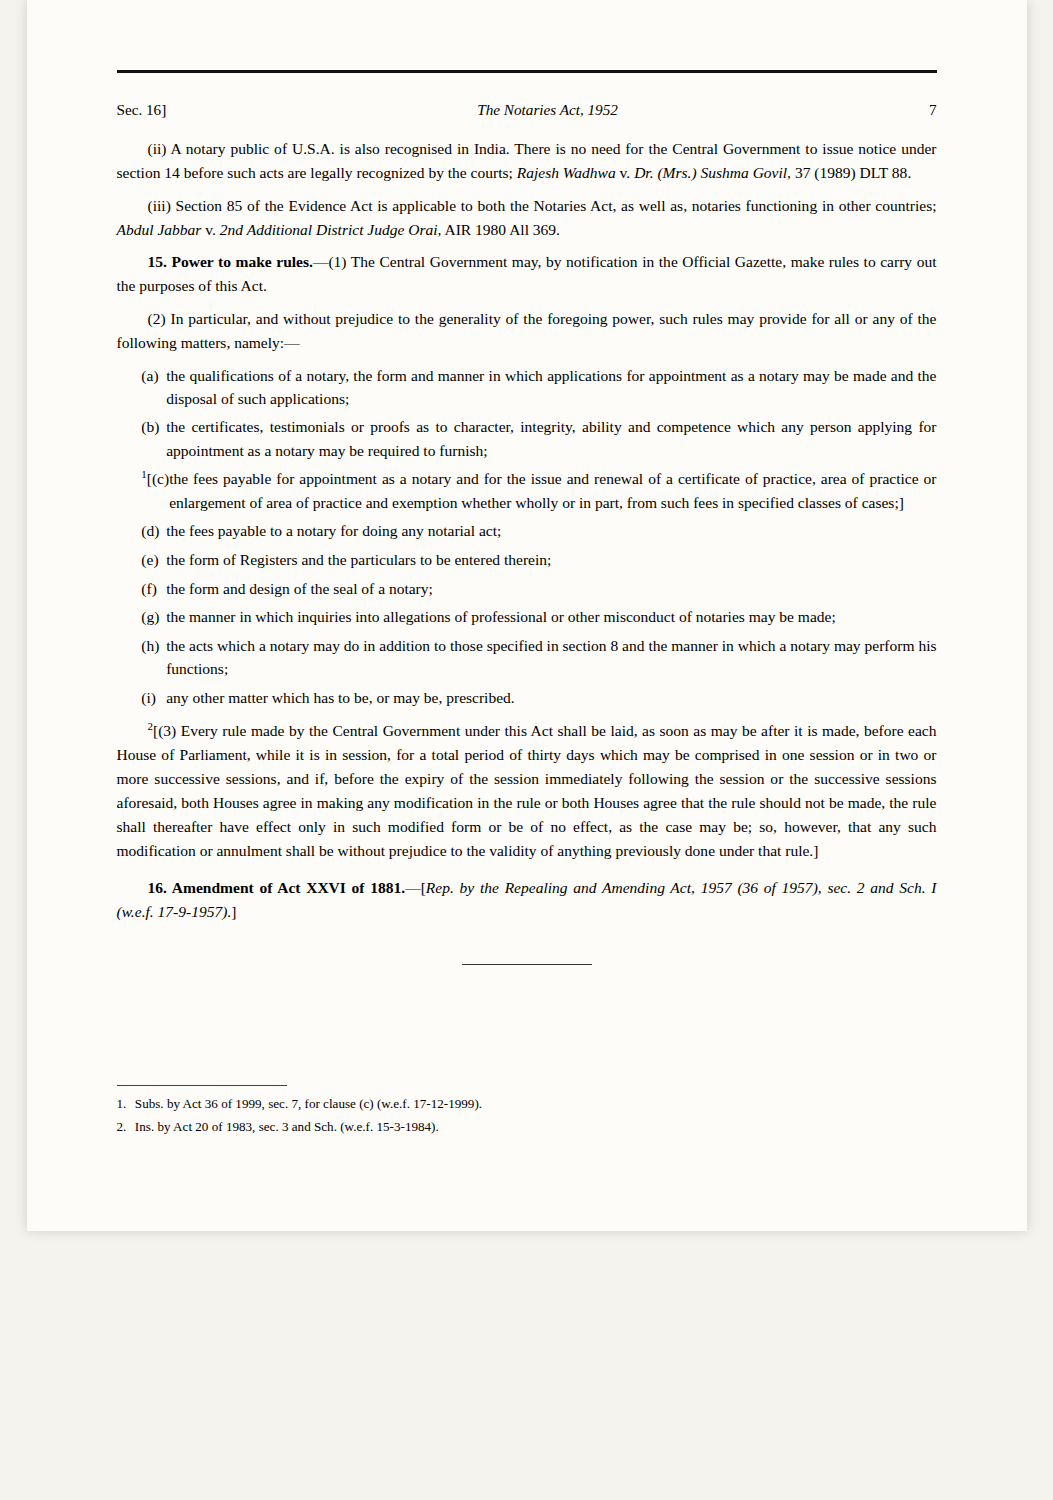Sec. 16]
The Notaries Act, 1952
7
(ii) A notary public of U.S.A. is also recognised in India. There is no need for the Central Government to issue notice under section 14 before such acts are legally recognized by the courts; Rajesh Wadhwa v. Dr. (Mrs.) Sushma Govil, 37 (1989) DLT 88.
(iii) Section 85 of the Evidence Act is applicable to both the Notaries Act, as well as, notaries functioning in other countries; Abdul Jabbar v. 2nd Additional District Judge Orai, AIR 1980 All 369.
15. Power to make rules.—(1) The Central Government may, by notification in the Official Gazette, make rules to carry out the purposes of this Act.
(2) In particular, and without prejudice to the generality of the foregoing power, such rules may provide for all or any of the following matters, namely:—
(a) the qualifications of a notary, the form and manner in which applications for appointment as a notary may be made and the disposal of such applications;
(b) the certificates, testimonials or proofs as to character, integrity, ability and competence which any person applying for appointment as a notary may be required to furnish;
1[(c) the fees payable for appointment as a notary and for the issue and renewal of a certificate of practice, area of practice or enlargement of area of practice and exemption whether wholly or in part, from such fees in specified classes of cases;]
(d) the fees payable to a notary for doing any notarial act;
(e) the form of Registers and the particulars to be entered therein;
(f) the form and design of the seal of a notary;
(g) the manner in which inquiries into allegations of professional or other misconduct of notaries may be made;
(h) the acts which a notary may do in addition to those specified in section 8 and the manner in which a notary may perform his functions;
(i) any other matter which has to be, or may be, prescribed.
2[(3) Every rule made by the Central Government under this Act shall be laid, as soon as may be after it is made, before each House of Parliament, while it is in session, for a total period of thirty days which may be comprised in one session or in two or more successive sessions, and if, before the expiry of the session immediately following the session or the successive sessions aforesaid, both Houses agree in making any modification in the rule or both Houses agree that the rule should not be made, the rule shall thereafter have effect only in such modified form or be of no effect, as the case may be; so, however, that any such modification or annulment shall be without prejudice to the validity of anything previously done under that rule.]
16. Amendment of Act XXVI of 1881.—[Rep. by the Repealing and Amending Act, 1957 (36 of 1957), sec. 2 and Sch. I (w.e.f. 17-9-1957).]
1. Subs. by Act 36 of 1999, sec. 7, for clause (c) (w.e.f. 17-12-1999).
2. Ins. by Act 20 of 1983, sec. 3 and Sch. (w.e.f. 15-3-1984).